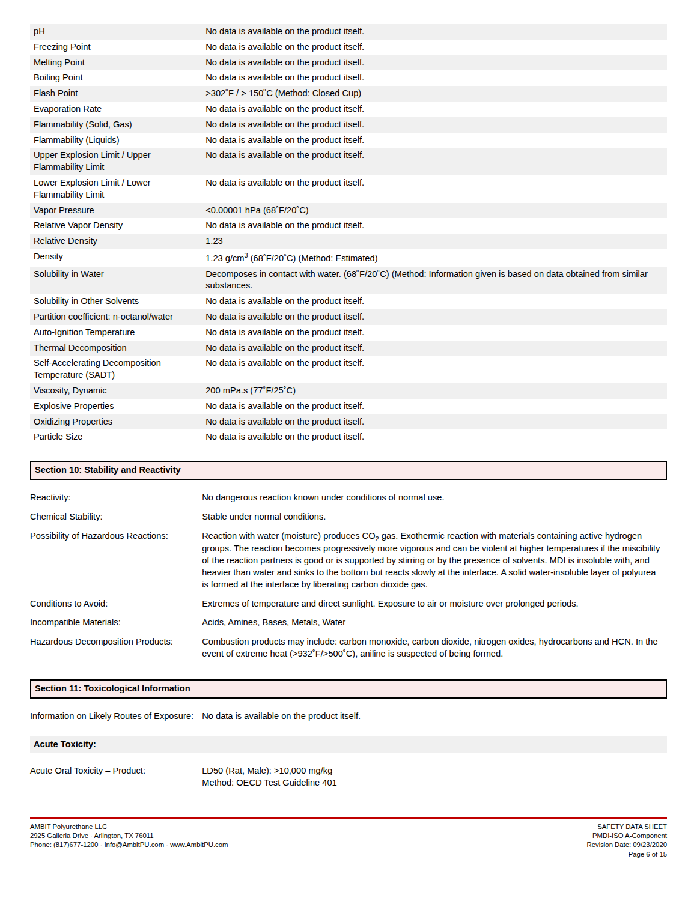| pH | No data is available on the product itself. |
| Freezing Point | No data is available on the product itself. |
| Melting Point | No data is available on the product itself. |
| Boiling Point | No data is available on the product itself. |
| Flash Point | >302˚F / > 150˚C (Method: Closed Cup) |
| Evaporation Rate | No data is available on the product itself. |
| Flammability (Solid, Gas) | No data is available on the product itself. |
| Flammability (Liquids) | No data is available on the product itself. |
| Upper Explosion Limit / Upper Flammability Limit | No data is available on the product itself. |
| Lower Explosion Limit / Lower Flammability Limit | No data is available on the product itself. |
| Vapor Pressure | <0.00001 hPa (68˚F/20˚C) |
| Relative Vapor Density | No data is available on the product itself. |
| Relative Density | 1.23 |
| Density | 1.23 g/cm 3 (68˚F/20˚C) (Method: Estimated) |
| Solubility in Water | Decomposes in contact with water. (68˚F/20˚C) (Method: Information given is based on data obtained from similar substances. |
| Solubility in Other Solvents | No data is available on the product itself. |
| Partition coefficient: n-octanol/water | No data is available on the product itself. |
| Auto-Ignition Temperature | No data is available on the product itself. |
| Thermal Decomposition | No data is available on the product itself. |
| Self-Accelerating Decomposition Temperature (SADT) | No data is available on the product itself. |
| Viscosity, Dynamic | 200 mPa.s (77˚F/25˚C) |
| Explosive Properties | No data is available on the product itself. |
| Oxidizing Properties | No data is available on the product itself. |
| Particle Size | No data is available on the product itself. |
Section 10: Stability and Reactivity
| Reactivity: | No dangerous reaction known under conditions of normal use. |
| Chemical Stability: | Stable under normal conditions. |
| Possibility of Hazardous Reactions: | Reaction with water (moisture) produces CO 2 gas. Exothermic reaction with materials containing active hydrogen groups. The reaction becomes progressively more vigorous and can be violent at higher temperatures if the miscibility of the reaction partners is good or is supported by stirring or by the presence of solvents. MDI is insoluble with, and heavier than water and sinks to the bottom but reacts slowly at the interface. A solid water-insoluble layer of polyurea is formed at the interface by liberating carbon dioxide gas. |
| Conditions to Avoid: | Extremes of temperature and direct sunlight. Exposure to air or moisture over prolonged periods. |
| Incompatible Materials: | Acids, Amines, Bases, Metals, Water |
| Hazardous Decomposition Products: | Combustion products may include: carbon monoxide, carbon dioxide, nitrogen oxides, hydrocarbons and HCN. In the event of extreme heat (>932˚F/>500˚C), aniline is suspected of being formed. |
Section 11: Toxicological Information
| Information on Likely Routes of Exposure: | No data is available on the product itself. |
Acute Toxicity:
| Acute Oral Toxicity – Product: | LD50 (Rat, Male): >10,000 mg/kg Method: OECD Test Guideline 401 |
AMBIT Polyurethane LLC
2925 Galleria Drive · Arlington, TX 76011
Phone: (817)677-1200 · Info@AmbitPU.com · www.AmbitPU.com
SAFETY DATA SHEET
PMDI-ISO A-Component
Revision Date: 09/23/2020
Page 6 of 15